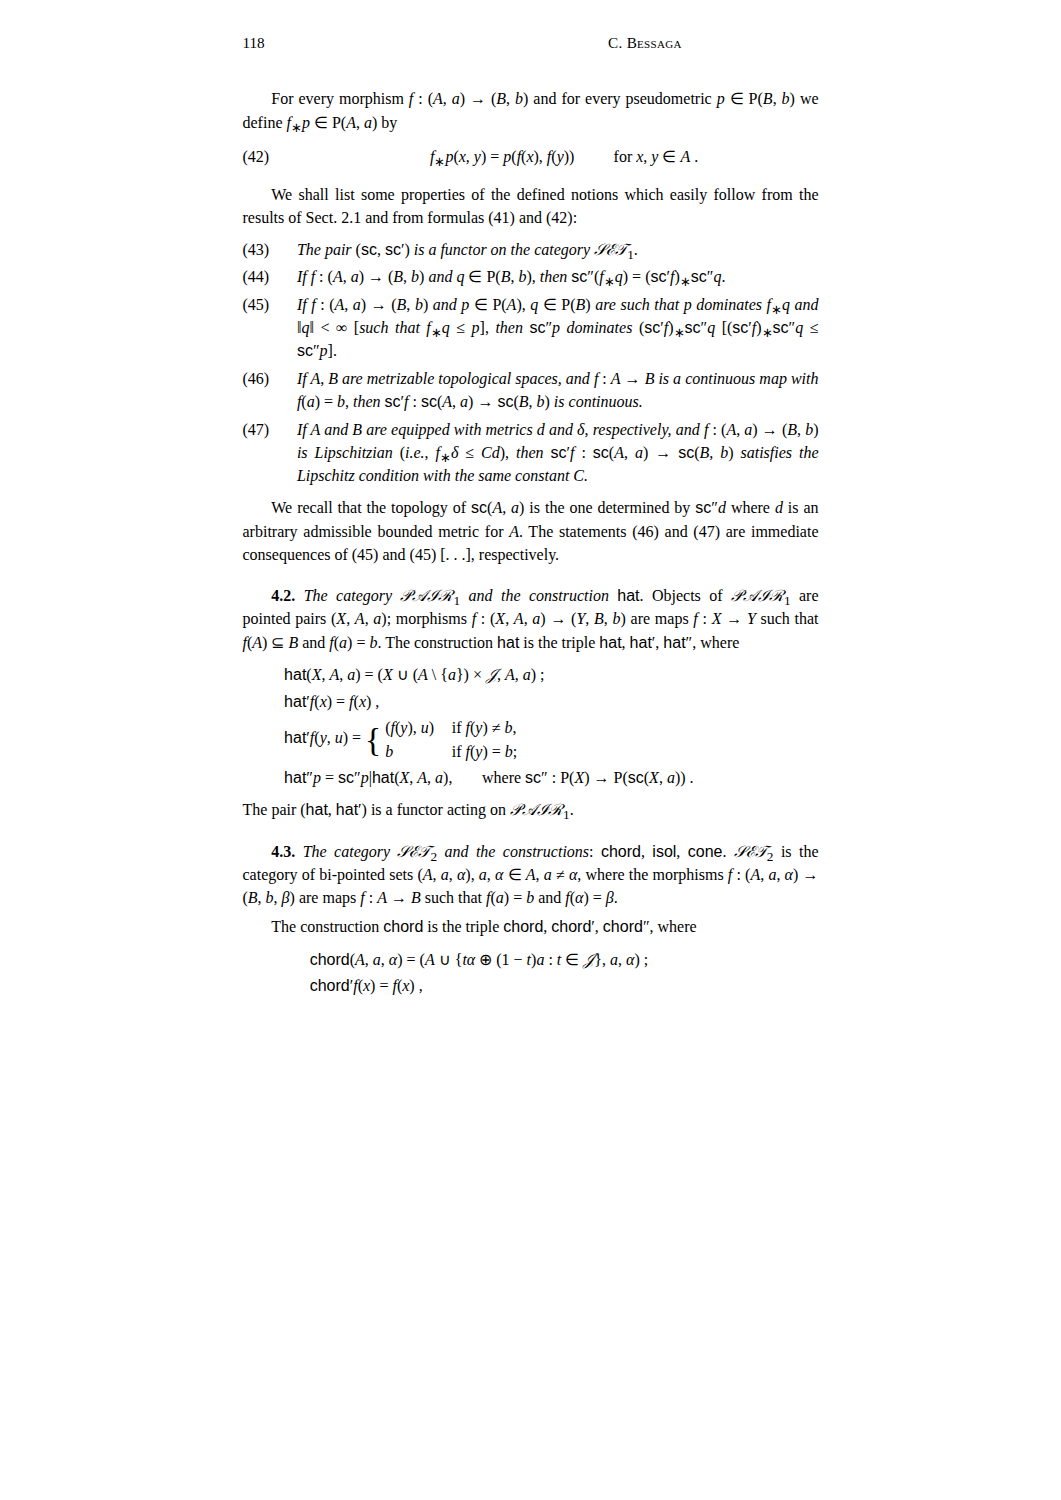118 C. Bessaga
For every morphism f : (A, a) → (B, b) and for every pseudometric p ∈ P(B, b) we define f∗p ∈ P(A, a) by
(42) f∗p(x, y) = p(f(x), f(y)) for x, y ∈ A .
We shall list some properties of the defined notions which easily follow from the results of Sect. 2.1 and from formulas (41) and (42):
(43) The pair (sc, sc′) is a functor on the category 𝒮ℰ𝒯1.
(44) If f : (A, a) → (B, b) and q ∈ P(B, b), then sc″(f∗q) = (sc′f)∗sc″q.
(45) If f : (A, a) → (B, b) and p ∈ P(A), q ∈ P(B) are such that p dominates f∗q and ‖q‖ < ∞ [such that f∗q ≤ p], then sc″p dominates (sc′f)∗sc″q [(sc′f)∗sc″q ≤ sc″p].
(46) If A, B are metrizable topological spaces, and f : A → B is a continuous map with f(a) = b, then sc′f : sc(A, a) → sc(B, b) is continuous.
(47) If A and B are equipped with metrics d and δ, respectively, and f : (A, a) → (B, b) is Lipschitzian (i.e., f∗δ ≤ Cd), then sc′f : sc(A, a) → sc(B, b) satisfies the Lipschitz condition with the same constant C.
We recall that the topology of sc(A, a) is the one determined by sc″d where d is an arbitrary admissible bounded metric for A. The statements (46) and (47) are immediate consequences of (45) and (45) [. . .], respectively.
4.2. The category 𝒫𝒜ℐℛ1 and the construction hat. Objects of 𝒫𝒜ℐℛ1 are pointed pairs (X, A, a); morphisms f : (X, A, a) → (Y, B, b) are maps f : X → Y such that f(A) ⊆ B and f(a) = b. The construction hat is the triple hat, hat′, hat″, where
hat(X, A, a) = (X ∪ (A \ {a}) × 𝒥, A, a) ;
hat′f(x) = f(x) ,
hat′f(y, u) = {(f(y), u) if f(y) ≠ b, bif f(y) = b;
hat″p = sc″p|hat(X, A, a), where sc″ : P(X) → P(sc(X, a)) .
The pair (hat, hat′) is a functor acting on 𝒫𝒜ℐℛ1.
4.3. The category 𝒮ℰ𝒯2 and the constructions: chord, isol, cone. 𝒮ℰ𝒯2 is the category of bi-pointed sets (A, a, α), a, α ∈ A, a ≠ α, where the morphisms f : (A, a, α) → (B, b, β) are maps f : A → B such that f(a) = b and f(α) = β.
The construction chord is the triple chord, chord′, chord″, where
chord(A, a, α) = (A ∪ {tα ⊕ (1 − t)a : t ∈ 𝒥}, a, α) ;
chord′f(x) = f(x) ,